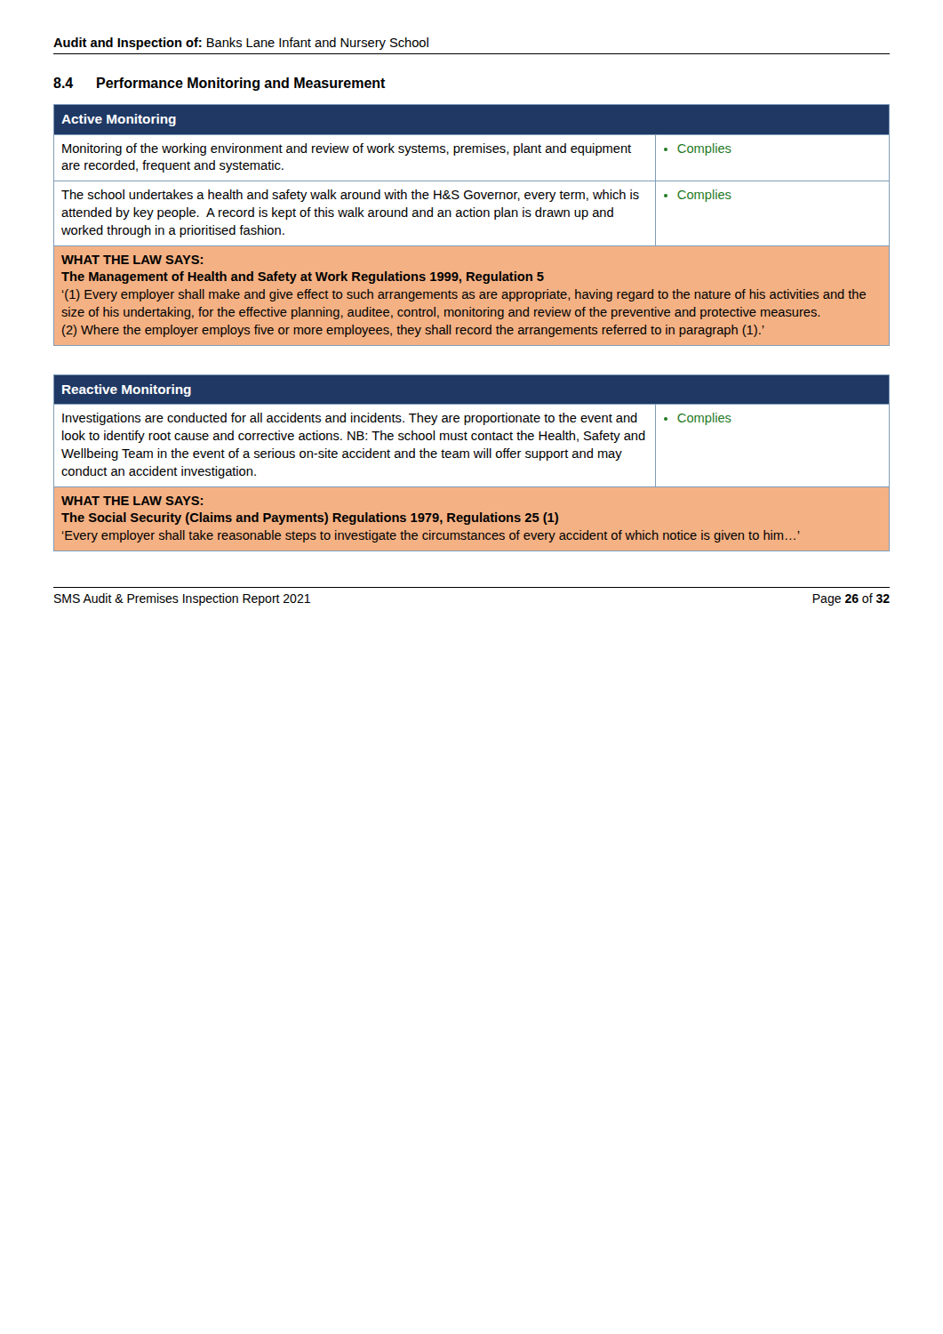Audit and Inspection of: Banks Lane Infant and Nursery School
8.4 Performance Monitoring and Measurement
| Active Monitoring |
| --- |
| Monitoring of the working environment and review of work systems, premises, plant and equipment are recorded, frequent and systematic. | Complies |
| The school undertakes a health and safety walk around with the H&S Governor, every term, which is attended by key people. A record is kept of this walk around and an action plan is drawn up and worked through in a prioritised fashion. | Complies |
| WHAT THE LAW SAYS: The Management of Health and Safety at Work Regulations 1999, Regulation 5 ‘(1) Every employer shall make and give effect to such arrangements as are appropriate, having regard to the nature of his activities and the size of his undertaking, for the effective planning, auditee, control, monitoring and review of the preventive and protective measures. (2) Where the employer employs five or more employees, they shall record the arrangements referred to in paragraph (1).’ |
| Reactive Monitoring |
| --- |
| Investigations are conducted for all accidents and incidents. They are proportionate to the event and look to identify root cause and corrective actions. NB: The school must contact the Health, Safety and Wellbeing Team in the event of a serious on-site accident and the team will offer support and may conduct an accident investigation. | Complies |
| WHAT THE LAW SAYS: The Social Security (Claims and Payments) Regulations 1979, Regulations 25 (1) ‘Every employer shall take reasonable steps to investigate the circumstances of every accident of which notice is given to him…’ |
SMS Audit & Premises Inspection Report 2021
Page 26 of 32